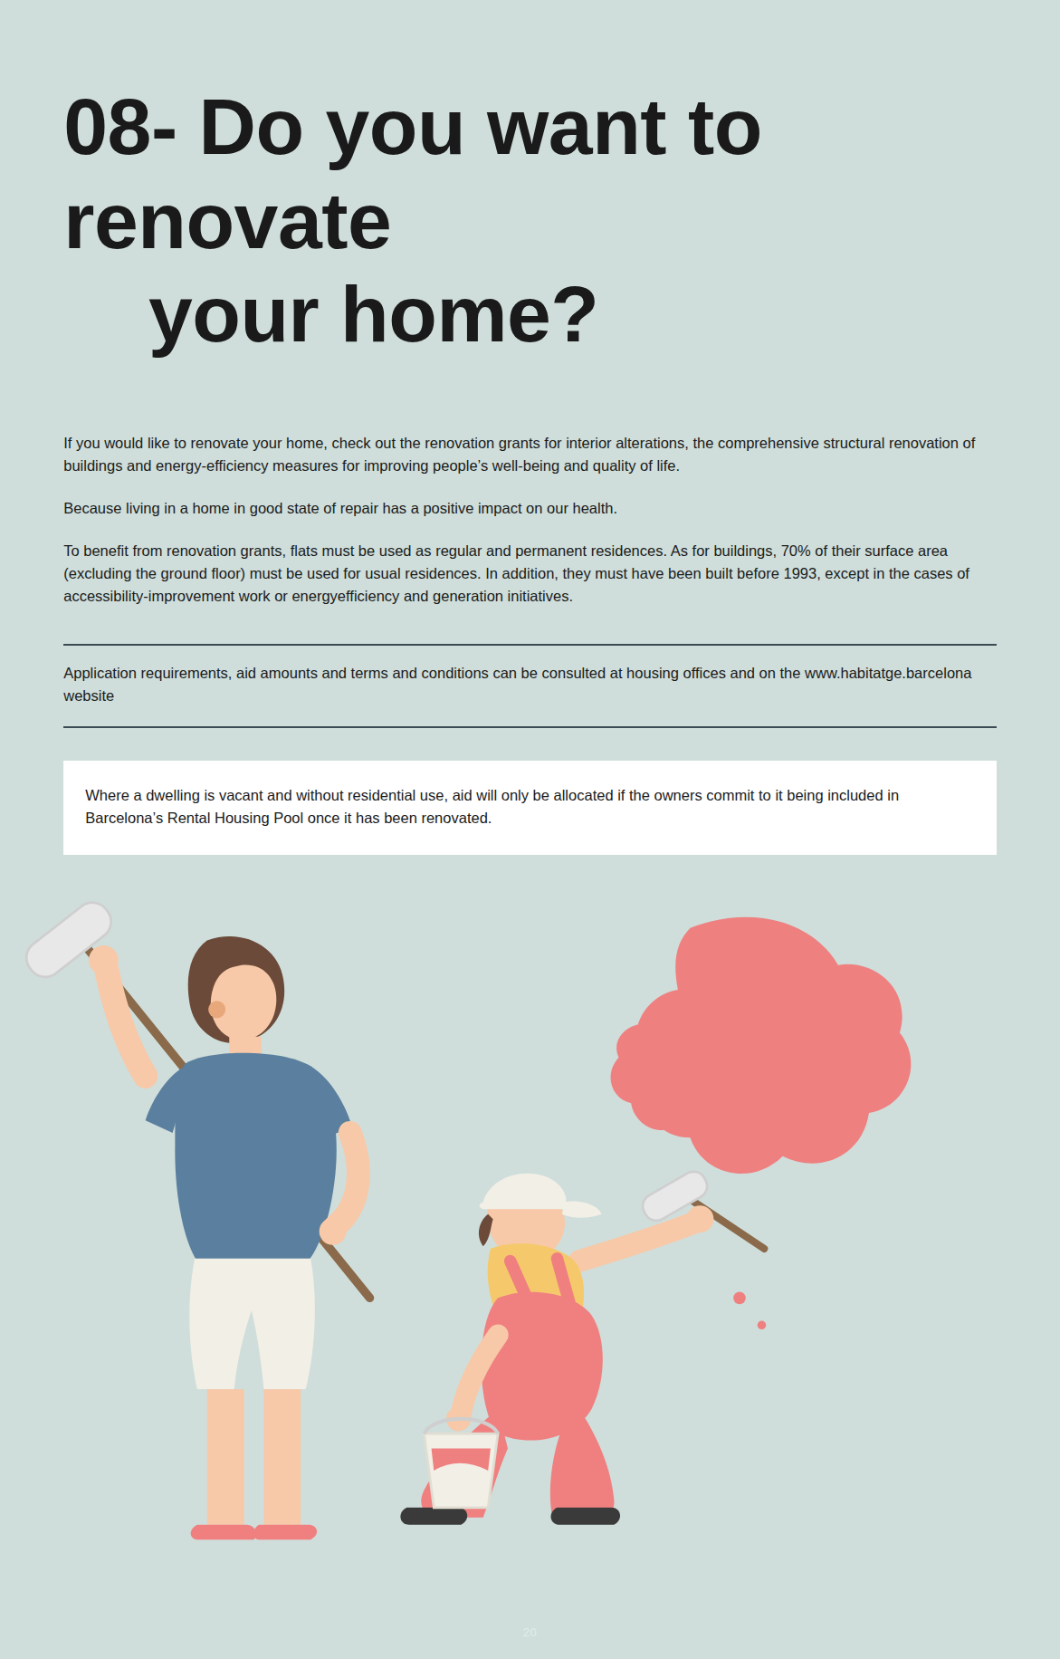08- Do you want to renovateyour home?
If you would like to renovate your home, check out the renovation grants for interior alterations, the comprehensive structural renovation of buildings and energy-efficiency measures for improving people’s well-being and quality of life.
Because living in a home in good state of repair has a positive impact on our health.
To benefit from renovation grants, flats must be used as regular and permanent residences. As for buildings, 70% of their surface area (excluding the ground floor) must be used for usual residences. In addition, they must have been built before 1993, except in the cases of accessibility-improvement work or energyefficiency and generation initiatives.
Application requirements, aid amounts and terms and conditions can be consulted at housing offices and on the www.habitatge.barcelona website
Where a dwelling is vacant and without residential use, aid will only be allocated if the owners commit to it being included in Barcelona’s Rental Housing Pool once it has been renovated.
20